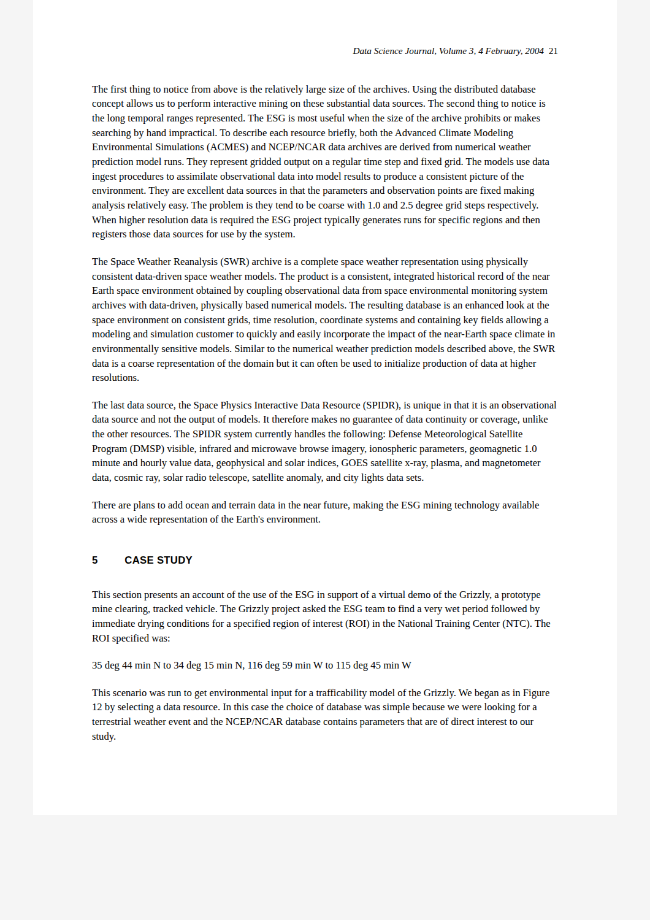Data Science Journal, Volume 3, 4 February, 2004 21
The first thing to notice from above is the relatively large size of the archives. Using the distributed database concept allows us to perform interactive mining on these substantial data sources. The second thing to notice is the long temporal ranges represented. The ESG is most useful when the size of the archive prohibits or makes searching by hand impractical. To describe each resource briefly, both the Advanced Climate Modeling Environmental Simulations (ACMES) and NCEP/NCAR data archives are derived from numerical weather prediction model runs. They represent gridded output on a regular time step and fixed grid. The models use data ingest procedures to assimilate observational data into model results to produce a consistent picture of the environment. They are excellent data sources in that the parameters and observation points are fixed making analysis relatively easy. The problem is they tend to be coarse with 1.0 and 2.5 degree grid steps respectively. When higher resolution data is required the ESG project typically generates runs for specific regions and then registers those data sources for use by the system.
The Space Weather Reanalysis (SWR) archive is a complete space weather representation using physically consistent data-driven space weather models. The product is a consistent, integrated historical record of the near Earth space environment obtained by coupling observational data from space environmental monitoring system archives with data-driven, physically based numerical models. The resulting database is an enhanced look at the space environment on consistent grids, time resolution, coordinate systems and containing key fields allowing a modeling and simulation customer to quickly and easily incorporate the impact of the near-Earth space climate in environmentally sensitive models. Similar to the numerical weather prediction models described above, the SWR data is a coarse representation of the domain but it can often be used to initialize production of data at higher resolutions.
The last data source, the Space Physics Interactive Data Resource (SPIDR), is unique in that it is an observational data source and not the output of models. It therefore makes no guarantee of data continuity or coverage, unlike the other resources. The SPIDR system currently handles the following: Defense Meteorological Satellite Program (DMSP) visible, infrared and microwave browse imagery, ionospheric parameters, geomagnetic 1.0 minute and hourly value data, geophysical and solar indices, GOES satellite x-ray, plasma, and magnetometer data, cosmic ray, solar radio telescope, satellite anomaly, and city lights data sets.
There are plans to add ocean and terrain data in the near future, making the ESG mining technology available across a wide representation of the Earth's environment.
5 CASE STUDY
This section presents an account of the use of the ESG in support of a virtual demo of the Grizzly, a prototype mine clearing, tracked vehicle. The Grizzly project asked the ESG team to find a very wet period followed by immediate drying conditions for a specified region of interest (ROI) in the National Training Center (NTC). The ROI specified was:
35 deg 44 min N to 34 deg 15 min N, 116 deg 59 min W to 115 deg 45 min W
This scenario was run to get environmental input for a trafficability model of the Grizzly. We began as in Figure 12 by selecting a data resource. In this case the choice of database was simple because we were looking for a terrestrial weather event and the NCEP/NCAR database contains parameters that are of direct interest to our study.